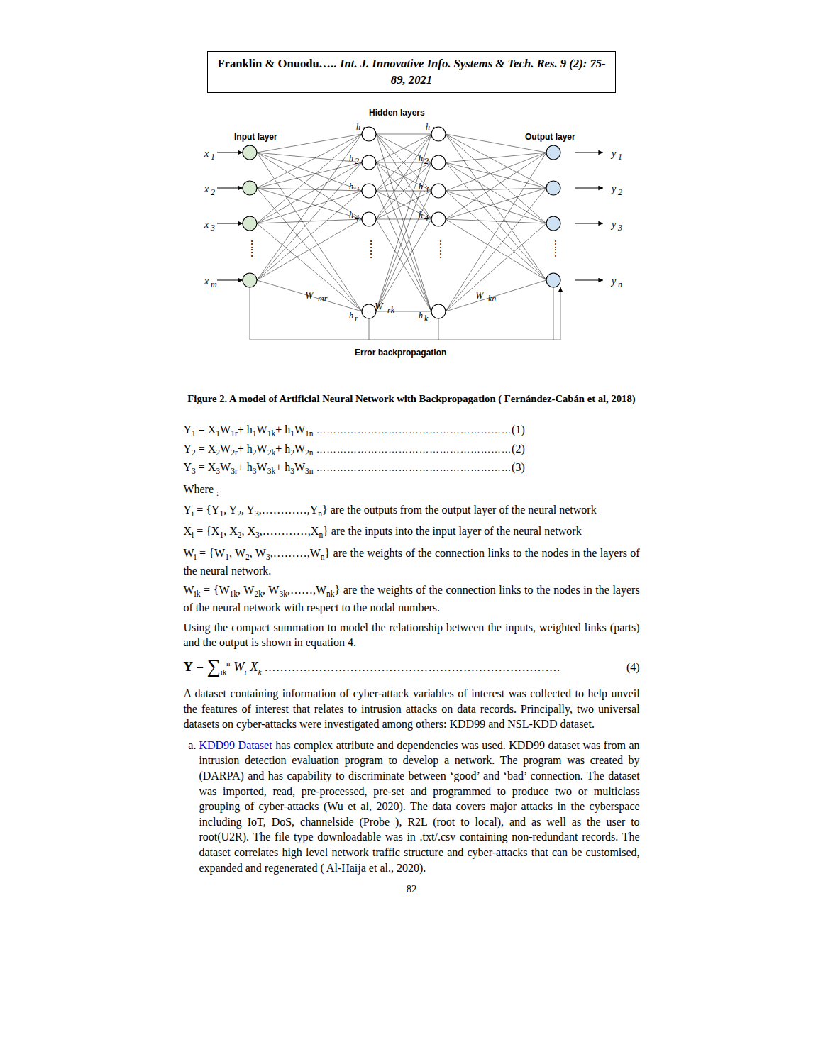Franklin & Onuodu….. Int. J. Innovative Info. Systems & Tech. Res. 9 (2): 75-89, 2021
Hidden layers Input layer Output layer h1 h1 x1 x2 x3 xm y1 y2 y3 yn h2 h3 h4 h2 h3 h4 hr hk Wmr Wrk Wkn Error backpropagation ⋮ ⋮ ⋮ ⋮ ⋮ ⋮ ⋮ ⋮
Figure 2. A model of Artificial Neural Network with Backpropagation ( Fernández-Cabán et al, 2018)
Y1 = X1W1r+ h1W1k+ h1W1n …………………………………………………(1)
Y2 = X2W2r+ h2W2k+ h2W2n …………………………………………………(2)
Y3 = X3W3r+ h3W3k+ h3W3n …………………………………………………(3)
Where :
Yi = {Y1, Y2, Y3,…………,Yn} are the outputs from the output layer of the neural network
Xi = {X1, X2, X3,…………,Xn} are the inputs into the input layer of the neural network
Wi = {W1, W2, W3,………,Wn} are the weights of the connection links to the nodes in the layers of the neural network.
Wik = {W1k, W2k, W3k,……,Wnk} are the weights of the connection links to the nodes in the layers of the neural network with respect to the nodal numbers.
Using the compact summation to model the relationship between the inputs, weighted links (parts) and the output is shown in equation 4.
Y = ∑ikn Wi Xk …………………………………………………………………. (4)
A dataset containing information of cyber-attack variables of interest was collected to help unveil the features of interest that relates to intrusion attacks on data records. Principally, two universal datasets on cyber-attacks were investigated among others: KDD99 and NSL-KDD dataset.
KDD99 Dataset has complex attribute and dependencies was used. KDD99 dataset was from an intrusion detection evaluation program to develop a network. The program was created by (DARPA) and has capability to discriminate between ‘good’ and ‘bad’ connection. The dataset was imported, read, pre-processed, pre-set and programmed to produce two or multiclass grouping of cyber-attacks (Wu et al, 2020). The data covers major attacks in the cyberspace including IoT, DoS, channelside (Probe ), R2L (root to local), and as well as the user to root(U2R). The file type downloadable was in .txt/.csv containing non-redundant records. The dataset correlates high level network traffic structure and cyber-attacks that can be customised, expanded and regenerated ( Al-Haija et al., 2020).
82